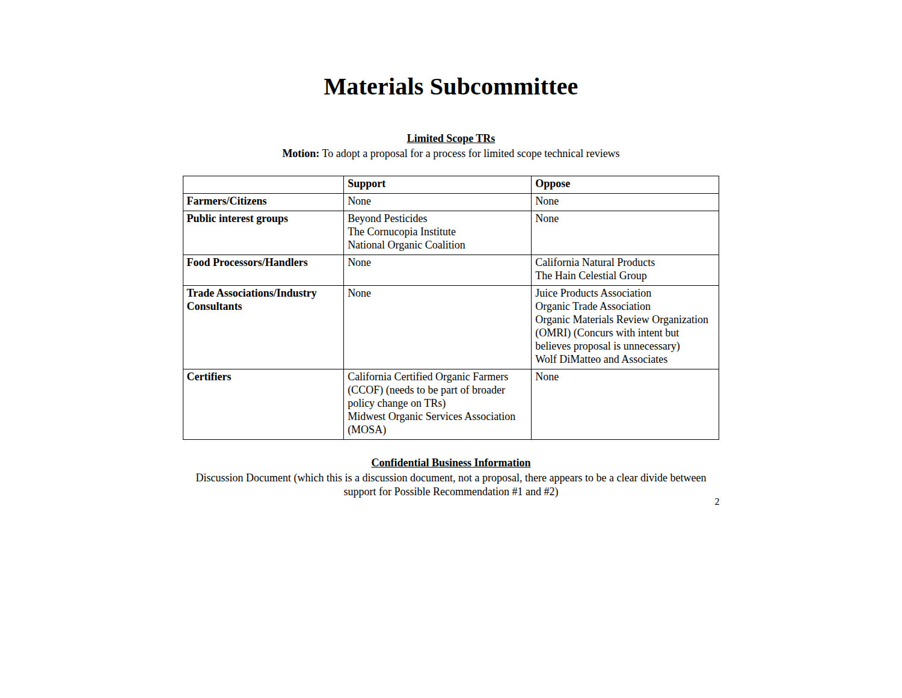Materials Subcommittee
Limited Scope TRs
Motion: To adopt a proposal for a process for limited scope technical reviews
| | Support | Oppose |
| --- | --- | --- |
| Farmers/Citizens | None | None |
| Public interest groups | Beyond Pesticides The Cornucopia Institute National Organic Coalition | None |
| Food Processors/Handlers | None | California Natural Products The Hain Celestial Group |
| Trade Associations/Industry Consultants | None | Juice Products Association Organic Trade Association Organic Materials Review Organization (OMRI) (Concurs with intent but believes proposal is unnecessary) Wolf DiMatteo and Associates |
| Certifiers | California Certified Organic Farmers (CCOF) (needs to be part of broader policy change on TRs) Midwest Organic Services Association (MOSA) | None |
Confidential Business Information
Discussion Document (which this is a discussion document, not a proposal, there appears to be a clear divide between support for Possible Recommendation #1 and #2)
2